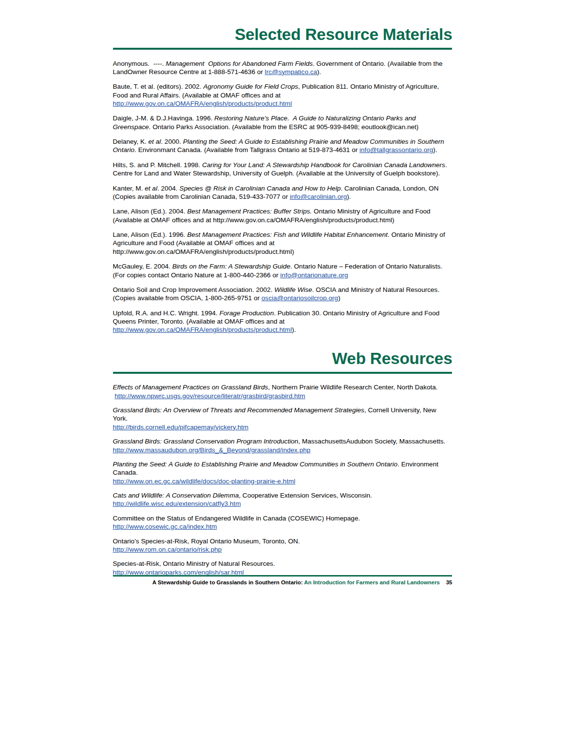Selected Resource Materials
Anonymous. ----. Management Options for Abandoned Farm Fields. Government of Ontario. (Available from the LandOwner Resource Centre at 1-888-571-4636 or lrc@sympatico.ca).
Baute, T. et al. (editors). 2002. Agronomy Guide for Field Crops, Publication 811. Ontario Ministry of Agriculture, Food and Rural Affairs. (Available at OMAF offices and at http://www.gov.on.ca/OMAFRA/english/products/product.html
Daigle, J-M. & D.J.Havinga. 1996. Restoring Nature’s Place. A Guide to Naturalizing Ontario Parks and Greenspace. Ontario Parks Association. (Available from the ESRC at 905-939-8498; eoutlook@ican.net)
Delaney, K. et al. 2000. Planting the Seed: A Guide to Establishing Prairie and Meadow Communities in Southern Ontario. Environmant Canada. (Available from Tallgrass Ontario at 519-873-4631 or info@tallgrassontario.org).
Hilts, S. and P. Mitchell. 1998. Caring for Your Land: A Stewardship Handbook for Carolinian Canada Landowners. Centre for Land and Water Stewardship, University of Guelph. (Available at the University of Guelph bookstore).
Kanter, M. et al. 2004. Species @ Risk in Carolinian Canada and How to Help. Carolinian Canada, London, ON (Copies available from Carolinian Canada, 519-433-7077 or info@carolinian.org).
Lane, Alison (Ed.). 2004. Best Management Practices: Buffer Strips. Ontario Ministry of Agriculture and Food (Available at OMAF offices and at http://www.gov.on.ca/OMAFRA/english/products/product.html)
Lane, Alison (Ed.). 1996. Best Management Practices: Fish and Wildlife Habitat Enhancement. Ontario Ministry of Agriculture and Food (Available at OMAF offices and at http://www.gov.on.ca/OMAFRA/english/products/product.html)
McGauley, E. 2004. Birds on the Farm: A Stewardship Guide. Ontario Nature – Federation of Ontario Naturalists. (For copies contact Ontario Nature at 1-800-440-2366 or info@ontarionature.org
Ontario Soil and Crop Improvement Association. 2002. Wildlife Wise. OSCIA and Ministry of Natural Resources. (Copies available from OSCIA, 1-800-265-9751 or oscia@ontariosoilcrop.org)
Upfold, R.A. and H.C. Wright. 1994. Forage Production. Publication 30. Ontario Ministry of Agriculture and Food Queens Printer, Toronto. (Available at OMAF offices and at http://www.gov.on.ca/OMAFRA/english/products/product.html).
Web Resources
Effects of Management Practices on Grassland Birds, Northern Prairie Wildlife Research Center, North Dakota.
http://www.npwrc.usgs.gov/resource/literatr/grasbird/grasbird.htm
Grassland Birds: An Overview of Threats and Recommended Management Strategies, Cornell University, New York.
http://birds.cornell.edu/pifcapemay/vickery.htm
Grassland Birds: Grassland Conservation Program Introduction, MassachusettsAudubon Society, Massachusetts.
http://www.massaudubon.org/Birds_&_Beyond/grassland/index.php
Planting the Seed: A Guide to Establishing Prairie and Meadow Communities in Southern Ontario. Environment Canada.
http://www.on.ec.gc.ca/wildlife/docs/doc-planting-prairie-e.html
Cats and Wildlife: A Conservation Dilemma, Cooperative Extension Services, Wisconsin.
http://wildlife.wisc.edu/extension/catfly3.htm
Committee on the Status of Endangered Wildlife in Canada (COSEWIC) Homepage.
http://www.cosewic.gc.ca/index.htm
Ontario’s Species-at-Risk, Royal Ontario Museum, Toronto, ON.
http://www.rom.on.ca/ontario/risk.php
Species-at-Risk, Ontario Ministry of Natural Resources.
http://www.ontarioparks.com/english/sar.html
A Stewardship Guide to Grasslands in Southern Ontario: An Introduction for Farmers and Rural Landowners 35